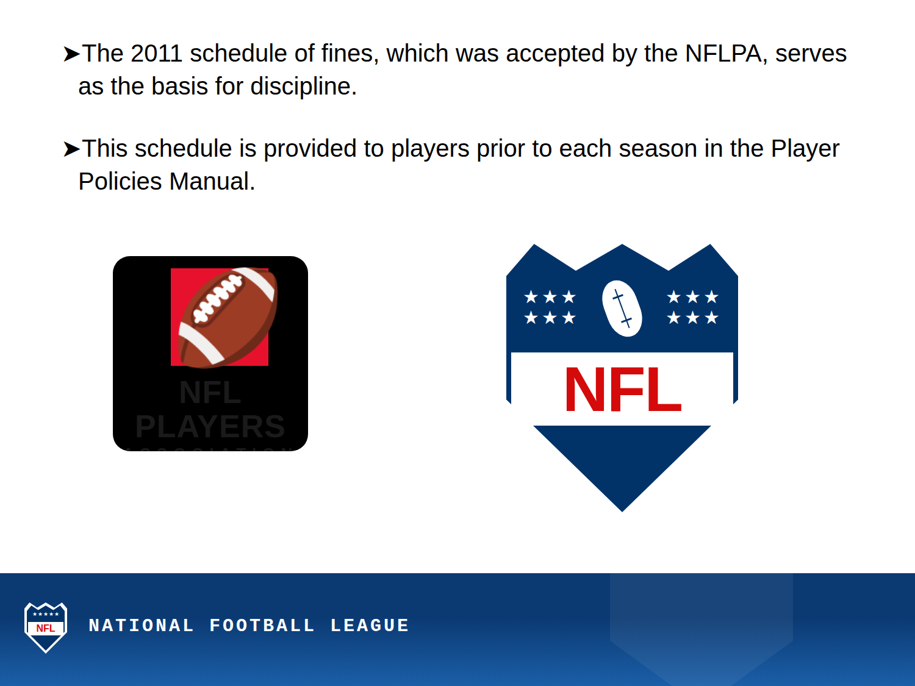➤The 2011 schedule of fines, which was accepted by the NFLPA, serves as the basis for discipline.
➤This schedule is provided to players prior to each season in the Player Policies Manual.
🏈
NFL PLAYERS
ASSOCIATION
NFL PLAYERS
ASSOCIATION
★★★
★★★
★★★
★★★
NFL
★★★★★
NFL
NATIONAL FOOTBALL LEAGUE